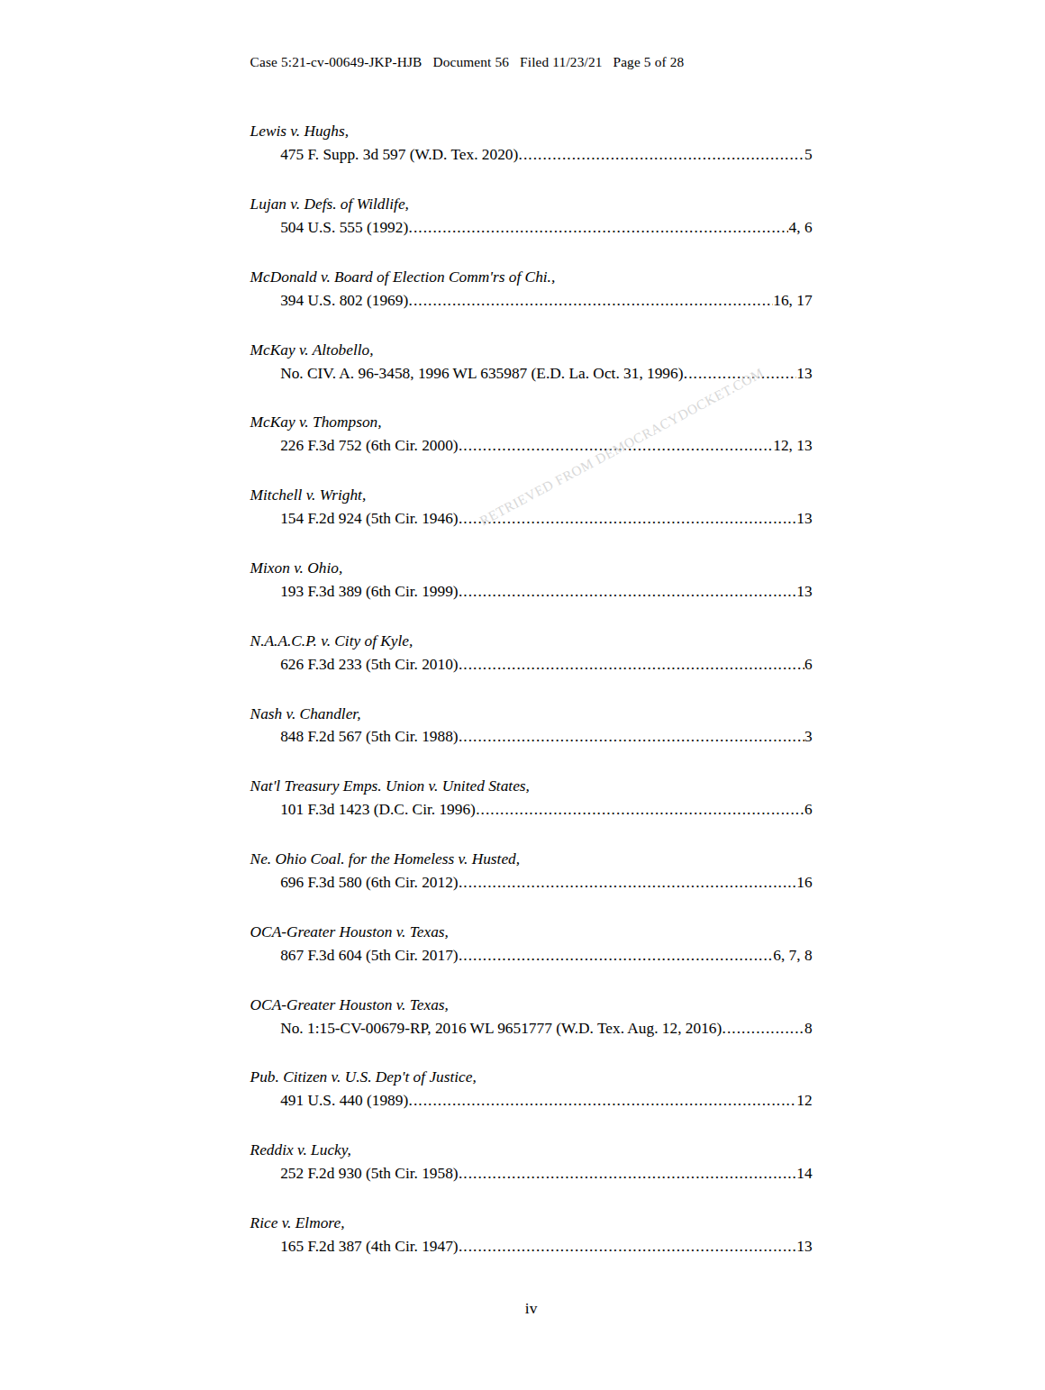Case 5:21-cv-00649-JKP-HJB Document 56 Filed 11/23/21 Page 5 of 28
RETRIEVED FROM DEMOCRACYDOCKET.COM
Lewis v. Hughs,
475 F. Supp. 3d 597 (W.D. Tex. 2020)....................................................................................... 5
Lujan v. Defs. of Wildlife,
504 U.S. 555 (1992)......................................................................................................... 4, 6
McDonald v. Board of Election Comm'rs of Chi.,
394 U.S. 802 (1969)....................................................................................................... 16, 17
McKay v. Altobello,
No. CIV. A. 96-3458, 1996 WL 635987 (E.D. La. Oct. 31, 1996)......................................... 13
McKay v. Thompson,
226 F.3d 752 (6th Cir. 2000)......................................................................................... 12, 13
Mitchell v. Wright,
154 F.2d 924 (5th Cir. 1946)..................................................................................... 13
Mixon v. Ohio,
193 F.3d 389 (6th Cir. 1999)..................................................................................... 13
N.A.A.C.P. v. City of Kyle,
626 F.3d 233 (5th Cir. 2010)....................................................................................... 6
Nash v. Chandler,
848 F.2d 567 (5th Cir. 1988)....................................................................................... 3
Nat'l Treasury Emps. Union v. United States,
101 F.3d 1423 (D.C. Cir. 1996).................................................................................... 6
Ne. Ohio Coal. for the Homeless v. Husted,
696 F.3d 580 (6th Cir. 2012)..................................................................................... 16
OCA-Greater Houston v. Texas,
867 F.3d 604 (5th Cir. 2017)............................................................................... 6, 7, 8
OCA-Greater Houston v. Texas,
No. 1:15-CV-00679-RP, 2016 WL 9651777 (W.D. Tex. Aug. 12, 2016)................................ 8
Pub. Citizen v. U.S. Dep't of Justice,
491 U.S. 440 (1989)............................................................................................................ 12
Reddix v. Lucky,
252 F.2d 930 (5th Cir. 1958)..................................................................................... 14
Rice v. Elmore,
165 F.2d 387 (4th Cir. 1947)..................................................................................... 13
iv